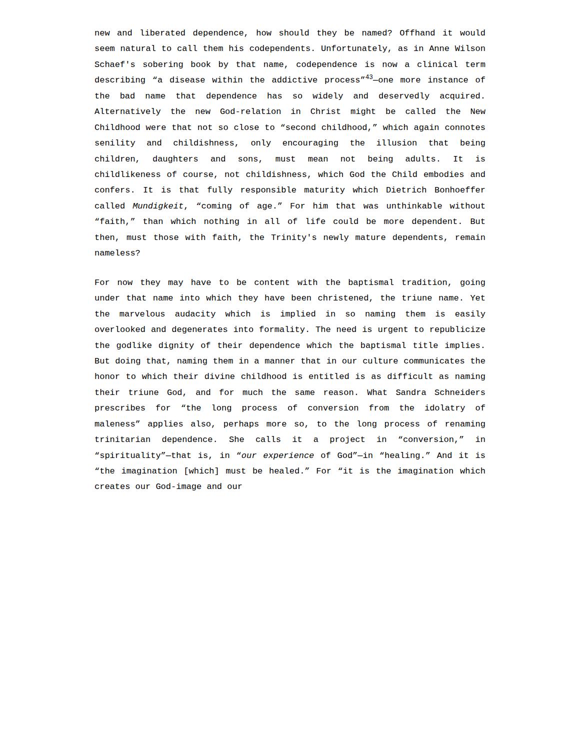new and liberated dependence, how should they be named? Offhand it would seem natural to call them his codependents. Unfortunately, as in Anne Wilson Schaef's sobering book by that name, codependence is now a clinical term describing “a disease within the addictive process”43—one more instance of the bad name that dependence has so widely and deservedly acquired. Alternatively the new God-relation in Christ might be called the New Childhood were that not so close to “second childhood,” which again connotes senility and childishness, only encouraging the illusion that being children, daughters and sons, must mean not being adults. It is childlikeness of course, not childishness, which God the Child embodies and confers. It is that fully responsible maturity which Dietrich Bonhoeffer called Mundigkeit, “coming of age.” For him that was unthinkable without “faith,” than which nothing in all of life could be more dependent. But then, must those with faith, the Trinity's newly mature dependents, remain nameless?
For now they may have to be content with the baptismal tradition, going under that name into which they have been christened, the triune name. Yet the marvelous audacity which is implied in so naming them is easily overlooked and degenerates into formality. The need is urgent to republicize the godlike dignity of their dependence which the baptismal title implies. But doing that, naming them in a manner that in our culture communicates the honor to which their divine childhood is entitled is as difficult as naming their triune God, and for much the same reason. What Sandra Schneiders prescribes for “the long process of conversion from the idolatry of maleness” applies also, perhaps more so, to the long process of renaming trinitarian dependence. She calls it a project in “conversion,” in “spirituality”—that is, in “our experience of God”—in “healing.” And it is “the imagination [which] must be healed.” For “it is the imagination which creates our God-image and our